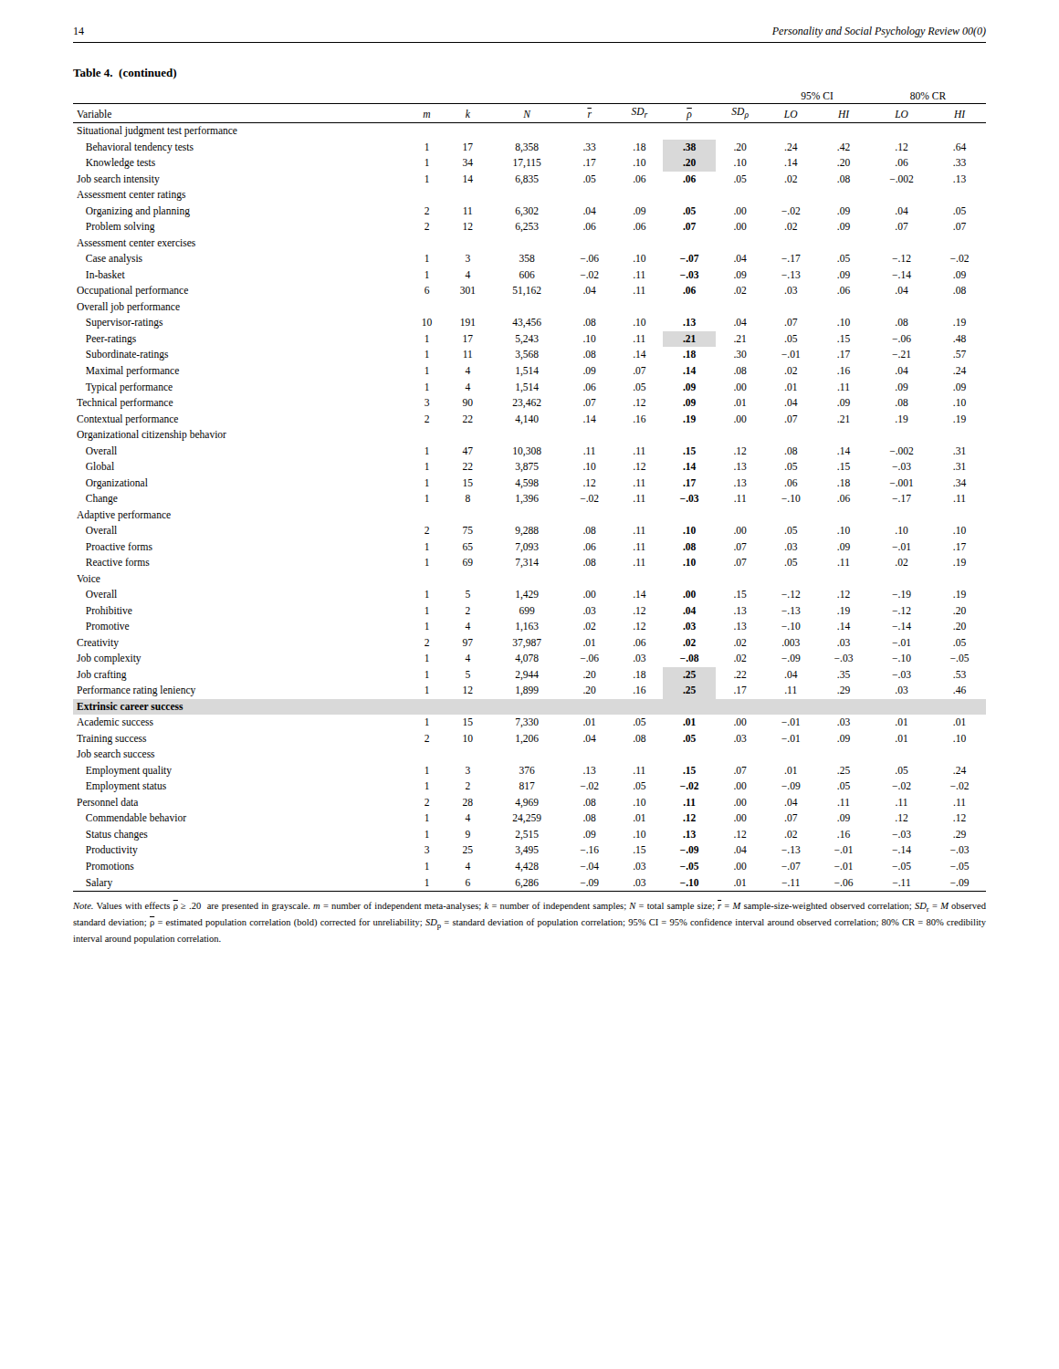14 Personality and Social Psychology Review 00(0)
Table 4. (continued)
| | | | | | | | | 95% CI | 80% CR |
| --- | --- | --- | --- | --- | --- | --- | --- | --- | --- |
| Variable | m | k | N | r | SD r | ρ | SD ρ | LO | HI | LO | HI |
| Situational judgment test performance | | | | | | | | | | | |
| Behavioral tendency tests | 1 | 17 | 8,358 | .33 | .18 | .38 | .20 | .24 | .42 | .12 | .64 |
| Knowledge tests | 1 | 34 | 17,115 | .17 | .10 | .20 | .10 | .14 | .20 | .06 | .33 |
| Job search intensity | 1 | 14 | 6,835 | .05 | .06 | .06 | .05 | .02 | .08 | −.002 | .13 |
| Assessment center ratings | | | | | | | | | | | |
| Organizing and planning | 2 | 11 | 6,302 | .04 | .09 | .05 | .00 | −.02 | .09 | .04 | .05 |
| Problem solving | 2 | 12 | 6,253 | .06 | .06 | .07 | .00 | .02 | .09 | .07 | .07 |
| Assessment center exercises | | | | | | | | | | | |
| Case analysis | 1 | 3 | 358 | −.06 | .10 | −.07 | .04 | −.17 | .05 | −.12 | −.02 |
| In-basket | 1 | 4 | 606 | −.02 | .11 | −.03 | .09 | −.13 | .09 | −.14 | .09 |
| Occupational performance | 6 | 301 | 51,162 | .04 | .11 | .06 | .02 | .03 | .06 | .04 | .08 |
| Overall job performance | | | | | | | | | | | |
| Supervisor-ratings | 10 | 191 | 43,456 | .08 | .10 | .13 | .04 | .07 | .10 | .08 | .19 |
| Peer-ratings | 1 | 17 | 5,243 | .10 | .11 | .21 | .21 | .05 | .15 | −.06 | .48 |
| Subordinate-ratings | 1 | 11 | 3,568 | .08 | .14 | .18 | .30 | −.01 | .17 | −.21 | .57 |
| Maximal performance | 1 | 4 | 1,514 | .09 | .07 | .14 | .08 | .02 | .16 | .04 | .24 |
| Typical performance | 1 | 4 | 1,514 | .06 | .05 | .09 | .00 | .01 | .11 | .09 | .09 |
| Technical performance | 3 | 90 | 23,462 | .07 | .12 | .09 | .01 | .04 | .09 | .08 | .10 |
| Contextual performance | 2 | 22 | 4,140 | .14 | .16 | .19 | .00 | .07 | .21 | .19 | .19 |
| Organizational citizenship behavior | | | | | | | | | | | |
| Overall | 1 | 47 | 10,308 | .11 | .11 | .15 | .12 | .08 | .14 | −.002 | .31 |
| Global | 1 | 22 | 3,875 | .10 | .12 | .14 | .13 | .05 | .15 | −.03 | .31 |
| Organizational | 1 | 15 | 4,598 | .12 | .11 | .17 | .13 | .06 | .18 | −.001 | .34 |
| Change | 1 | 8 | 1,396 | −.02 | .11 | −.03 | .11 | −.10 | .06 | −.17 | .11 |
| Adaptive performance | | | | | | | | | | | |
| Overall | 2 | 75 | 9,288 | .08 | .11 | .10 | .00 | .05 | .10 | .10 | .10 |
| Proactive forms | 1 | 65 | 7,093 | .06 | .11 | .08 | .07 | .03 | .09 | −.01 | .17 |
| Reactive forms | 1 | 69 | 7,314 | .08 | .11 | .10 | .07 | .05 | .11 | .02 | .19 |
| Voice | | | | | | | | | | | |
| Overall | 1 | 5 | 1,429 | .00 | .14 | .00 | .15 | −.12 | .12 | −.19 | .19 |
| Prohibitive | 1 | 2 | 699 | .03 | .12 | .04 | .13 | −.13 | .19 | −.12 | .20 |
| Promotive | 1 | 4 | 1,163 | .02 | .12 | .03 | .13 | −.10 | .14 | −.14 | .20 |
| Creativity | 2 | 97 | 37,987 | .01 | .06 | .02 | .02 | .003 | .03 | −.01 | .05 |
| Job complexity | 1 | 4 | 4,078 | −.06 | .03 | −.08 | .02 | −.09 | −.03 | −.10 | −.05 |
| Job crafting | 1 | 5 | 2,944 | .20 | .18 | .25 | .22 | .04 | .35 | −.03 | .53 |
| Performance rating leniency | 1 | 12 | 1,899 | .20 | .16 | .25 | .17 | .11 | .29 | .03 | .46 |
| Extrinsic career success |
| Academic success | 1 | 15 | 7,330 | .01 | .05 | .01 | .00 | −.01 | .03 | .01 | .01 |
| Training success | 2 | 10 | 1,206 | .04 | .08 | .05 | .03 | −.01 | .09 | .01 | .10 |
| Job search success | | | | | | | | | | | |
| Employment quality | 1 | 3 | 376 | .13 | .11 | .15 | .07 | .01 | .25 | .05 | .24 |
| Employment status | 1 | 2 | 817 | −.02 | .05 | −.02 | .00 | −.09 | .05 | −.02 | −.02 |
| Personnel data | 2 | 28 | 4,969 | .08 | .10 | .11 | .00 | .04 | .11 | .11 | .11 |
| Commendable behavior | 1 | 4 | 24,259 | .08 | .01 | .12 | .00 | .07 | .09 | .12 | .12 |
| Status changes | 1 | 9 | 2,515 | .09 | .10 | .13 | .12 | .02 | .16 | −.03 | .29 |
| Productivity | 3 | 25 | 3,495 | −.16 | .15 | −.09 | .04 | −.13 | −.01 | −.14 | −.03 |
| Promotions | 1 | 4 | 4,428 | −.04 | .03 | −.05 | .00 | −.07 | −.01 | −.05 | −.05 |
| Salary | 1 | 6 | 6,286 | −.09 | .03 | −.10 | .01 | −.11 | −.06 | −.11 | −.09 |
Note. Values with effects ρ ≥ .20 are presented in grayscale. m = number of independent meta-analyses; k = number of independent samples; N = total sample size; r = M sample-size-weighted observed correlation; SDr = M observed standard deviation; ρ = estimated population correlation (bold) corrected for unreliability; SDp = standard deviation of population correlation; 95% CI = 95% confidence interval around observed correlation; 80% CR = 80% credibility interval around population correlation.